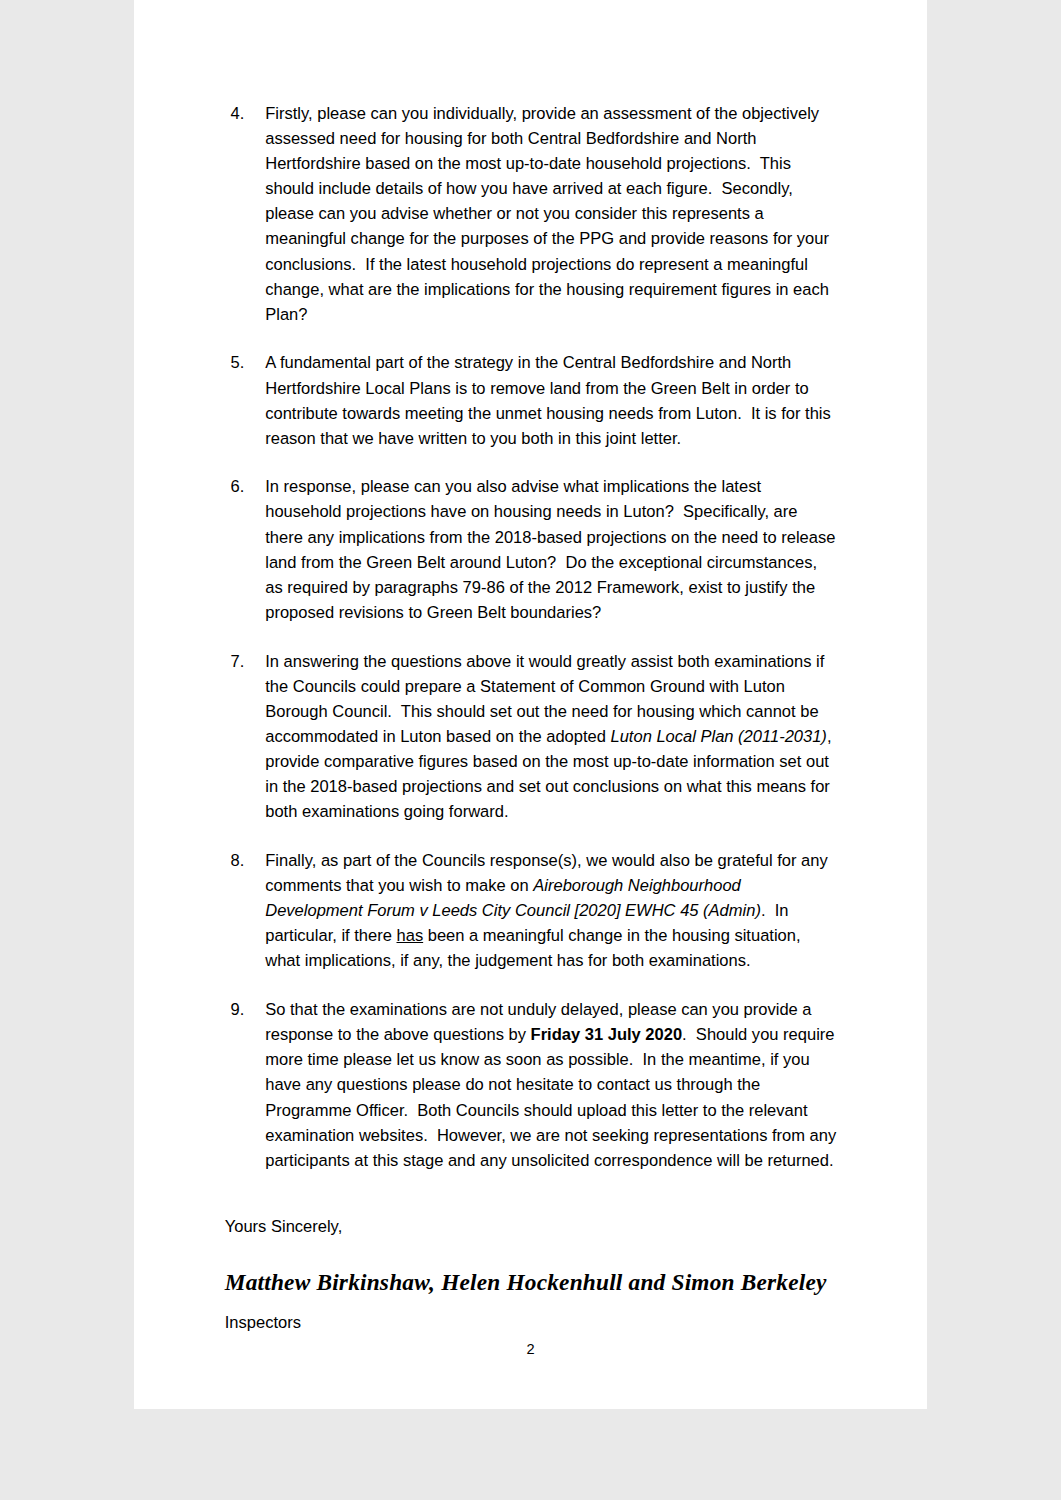Firstly, please can you individually, provide an assessment of the objectively assessed need for housing for both Central Bedfordshire and North Hertfordshire based on the most up-to-date household projections. This should include details of how you have arrived at each figure. Secondly, please can you advise whether or not you consider this represents a meaningful change for the purposes of the PPG and provide reasons for your conclusions. If the latest household projections do represent a meaningful change, what are the implications for the housing requirement figures in each Plan?
A fundamental part of the strategy in the Central Bedfordshire and North Hertfordshire Local Plans is to remove land from the Green Belt in order to contribute towards meeting the unmet housing needs from Luton. It is for this reason that we have written to you both in this joint letter.
In response, please can you also advise what implications the latest household projections have on housing needs in Luton? Specifically, are there any implications from the 2018-based projections on the need to release land from the Green Belt around Luton? Do the exceptional circumstances, as required by paragraphs 79-86 of the 2012 Framework, exist to justify the proposed revisions to Green Belt boundaries?
In answering the questions above it would greatly assist both examinations if the Councils could prepare a Statement of Common Ground with Luton Borough Council. This should set out the need for housing which cannot be accommodated in Luton based on the adopted Luton Local Plan (2011-2031), provide comparative figures based on the most up-to-date information set out in the 2018-based projections and set out conclusions on what this means for both examinations going forward.
Finally, as part of the Councils response(s), we would also be grateful for any comments that you wish to make on Aireborough Neighbourhood Development Forum v Leeds City Council [2020] EWHC 45 (Admin). In particular, if there has been a meaningful change in the housing situation, what implications, if any, the judgement has for both examinations.
So that the examinations are not unduly delayed, please can you provide a response to the above questions by Friday 31 July 2020. Should you require more time please let us know as soon as possible. In the meantime, if you have any questions please do not hesitate to contact us through the Programme Officer. Both Councils should upload this letter to the relevant examination websites. However, we are not seeking representations from any participants at this stage and any unsolicited correspondence will be returned.
Yours Sincerely,
Matthew Birkinshaw, Helen Hockenhull and Simon Berkeley
Inspectors
2